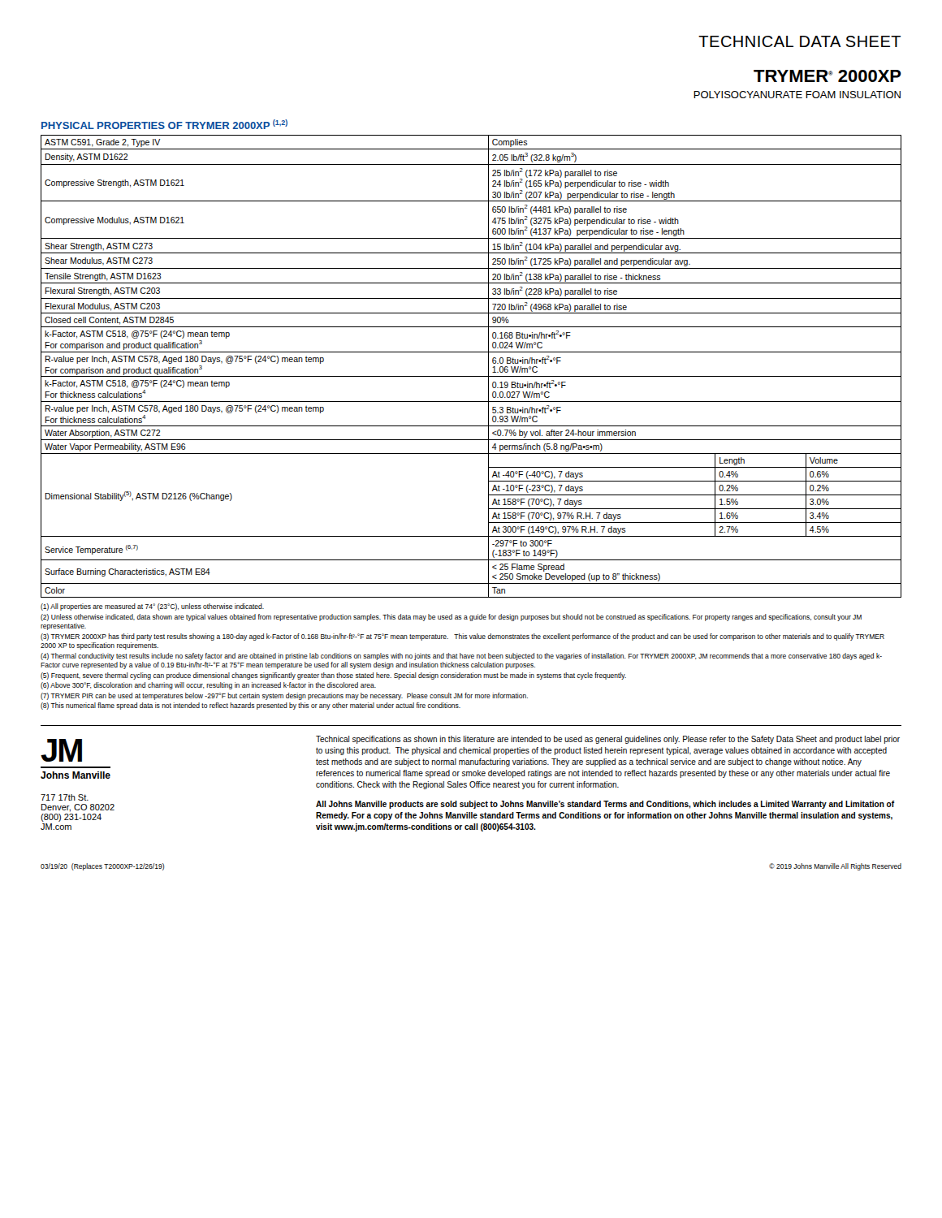TECHNICAL DATA SHEET
TRYMER® 2000XP
POLYISOCYANURATE FOAM INSULATION
PHYSICAL PROPERTIES OF TRYMER 2000XP (1,2)
| ASTM C591, Grade 2, Type IV | Complies |
| Density, ASTM D1622 | 2.05 lb/ft 3 (32.8 kg/m 3 ) |
| Compressive Strength, ASTM D1621 | 25 lb/in 2 (172 kPa) parallel to rise 24 lb/in 2 (165 kPa) perpendicular to rise - width 30 lb/in 2 (207 kPa) perpendicular to rise - length |
| Compressive Modulus, ASTM D1621 | 650 lb/in 2 (4481 kPa) parallel to rise 475 lb/in 2 (3275 kPa) perpendicular to rise - width 600 lb/in 2 (4137 kPa) perpendicular to rise - length |
| Shear Strength, ASTM C273 | 15 lb/in 2 (104 kPa) parallel and perpendicular avg. |
| Shear Modulus, ASTM C273 | 250 lb/in 2 (1725 kPa) parallel and perpendicular avg. |
| Tensile Strength, ASTM D1623 | 20 lb/in 2 (138 kPa) parallel to rise - thickness |
| Flexural Strength, ASTM C203 | 33 lb/in 2 (228 kPa) parallel to rise |
| Flexural Modulus, ASTM C203 | 720 lb/in 2 (4968 kPa) parallel to rise |
| Closed cell Content, ASTM D2845 | 90% |
| k-Factor, ASTM C518, @75°F (24°C) mean temp For comparison and product qualification 3 | 0.168 Btu•in/hr•ft 2 •°F 0.024 W/m°C |
| R-value per Inch, ASTM C578, Aged 180 Days, @75°F (24°C) mean temp For comparison and product qualification 3 | 6.0 Btu•in/hr•ft 2 •°F 1.06 W/m°C |
| k-Factor, ASTM C518, @75°F (24°C) mean temp For thickness calculations 4 | 0.19 Btu•in/hr•ft 2 •°F 0.0.027 W/m°C |
| R-value per Inch, ASTM C578, Aged 180 Days, @75°F (24°C) mean temp For thickness calculations 4 | 5.3 Btu•in/hr•ft 2 •°F 0.93 W/m°C |
| Water Absorption, ASTM C272 | <0.7% by vol. after 24-hour immersion |
| Water Vapor Permeability, ASTM E96 | 4 perms/inch (5.8 ng/Pa•s•m) |
| Dimensional Stability (5) , ASTM D2126 (%Change) | / / Length / Volume / / At -40°F (-40°C), 7 days / 0.4% / 0.6% / / At -10°F (-23°C), 7 days / 0.2% / 0.2% / / At 158°F (70°C), 7 days / 1.5% / 3.0% / / At 158°F (70°C), 97% R.H. 7 days / 1.6% / 3.4% / / At 300°F (149°C), 97% R.H. 7 days / 2.7% / 4.5% / |
| Service Temperature (6,7) | -297°F to 300°F (-183°F to 149°F) |
| Surface Burning Characteristics, ASTM E84 | < 25 Flame Spread < 250 Smoke Developed (up to 8” thickness) |
| Color | Tan |
(1) All properties are measured at 74° (23°C), unless otherwise indicated.
(2) Unless otherwise indicated, data shown are typical values obtained from representative production samples. This data may be used as a guide for design purposes but should not be construed as specifications. For property ranges and specifications, consult your JM representative.
(3) TRYMER 2000XP has third party test results showing a 180-day aged k-Factor of 0.168 Btu-in/hr-ft²-°F at 75°F mean temperature. This value demonstrates the excellent performance of the product and can be used for comparison to other materials and to qualify TRYMER 2000 XP to specification requirements.
(4) Thermal conductivity test results include no safety factor and are obtained in pristine lab conditions on samples with no joints and that have not been subjected to the vagaries of installation. For TRYMER 2000XP, JM recommends that a more conservative 180 days aged k-Factor curve represented by a value of 0.19 Btu-in/hr-ft²-°F at 75°F mean temperature be used for all system design and insulation thickness calculation purposes.
(5) Frequent, severe thermal cycling can produce dimensional changes significantly greater than those stated here. Special design consideration must be made in systems that cycle frequently.
(6) Above 300°F, discoloration and charring will occur, resulting in an increased k-factor in the discolored area.
(7) TRYMER PIR can be used at temperatures below -297°F but certain system design precautions may be necessary. Please consult JM for more information.
(8) This numerical flame spread data is not intended to reflect hazards presented by this or any other material under actual fire conditions.
JM
Johns Manville
717 17th St.
Denver, CO 80202
(800) 231-1024
JM.com
Technical specifications as shown in this literature are intended to be used as general guidelines only. Please refer to the Safety Data Sheet and product label prior to using this product. The physical and chemical properties of the product listed herein represent typical, average values obtained in accordance with accepted test methods and are subject to normal manufacturing variations. They are supplied as a technical service and are subject to change without notice. Any references to numerical flame spread or smoke developed ratings are not intended to reflect hazards presented by these or any other materials under actual fire conditions. Check with the Regional Sales Office nearest you for current information.
All Johns Manville products are sold subject to Johns Manville’s standard Terms and Conditions, which includes a Limited Warranty and Limitation of Remedy. For a copy of the Johns Manville standard Terms and Conditions or for information on other Johns Manville thermal insulation and systems, visit www.jm.com/terms-conditions or call (800)654-3103.
03/19/20 (Replaces T2000XP-12/26/19)
© 2019 Johns Manville All Rights Reserved